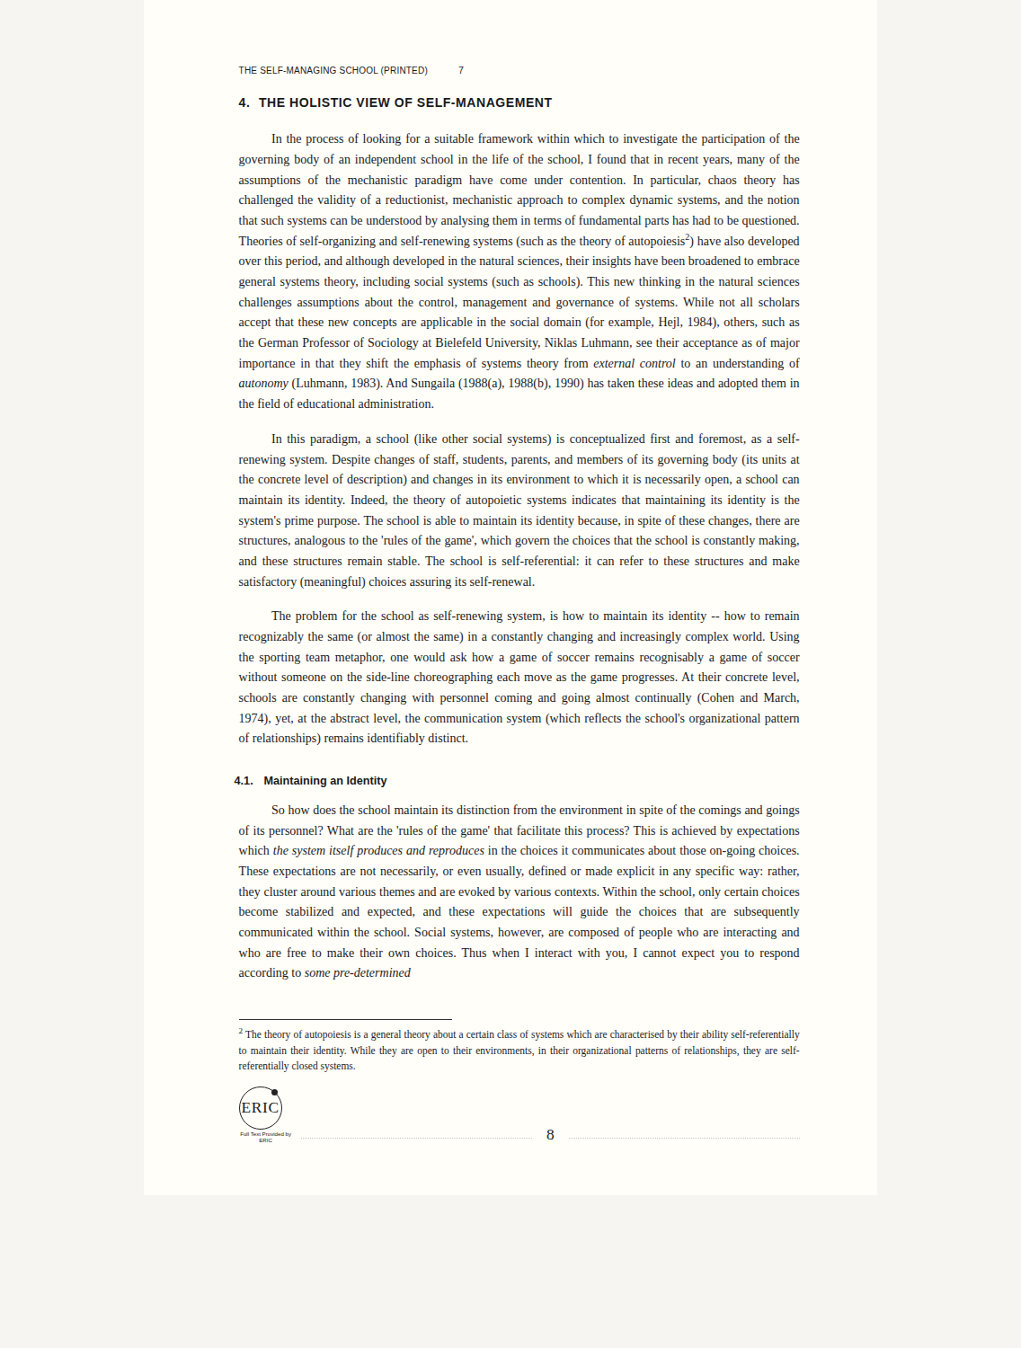The Self-Managing School (Printed) 7
4. THE HOLISTIC VIEW OF SELF-MANAGEMENT
In the process of looking for a suitable framework within which to investigate the participation of the governing body of an independent school in the life of the school, I found that in recent years, many of the assumptions of the mechanistic paradigm have come under contention. In particular, chaos theory has challenged the validity of a reductionist, mechanistic approach to complex dynamic systems, and the notion that such systems can be understood by analysing them in terms of fundamental parts has had to be questioned. Theories of self-organizing and self-renewing systems (such as the theory of autopoiesis2) have also developed over this period, and although developed in the natural sciences, their insights have been broadened to embrace general systems theory, including social systems (such as schools). This new thinking in the natural sciences challenges assumptions about the control, management and governance of systems. While not all scholars accept that these new concepts are applicable in the social domain (for example, Hejl, 1984), others, such as the German Professor of Sociology at Bielefeld University, Niklas Luhmann, see their acceptance as of major importance in that they shift the emphasis of systems theory from external control to an understanding of autonomy (Luhmann, 1983). And Sungaila (1988(a), 1988(b), 1990) has taken these ideas and adopted them in the field of educational administration.
In this paradigm, a school (like other social systems) is conceptualized first and foremost, as a self-renewing system. Despite changes of staff, students, parents, and members of its governing body (its units at the concrete level of description) and changes in its environment to which it is necessarily open, a school can maintain its identity. Indeed, the theory of autopoietic systems indicates that maintaining its identity is the system's prime purpose. The school is able to maintain its identity because, in spite of these changes, there are structures, analogous to the 'rules of the game', which govern the choices that the school is constantly making, and these structures remain stable. The school is self-referential: it can refer to these structures and make satisfactory (meaningful) choices assuring its self-renewal.
The problem for the school as self-renewing system, is how to maintain its identity -- how to remain recognizably the same (or almost the same) in a constantly changing and increasingly complex world. Using the sporting team metaphor, one would ask how a game of soccer remains recognisably a game of soccer without someone on the side-line choreographing each move as the game progresses. At their concrete level, schools are constantly changing with personnel coming and going almost continually (Cohen and March, 1974), yet, at the abstract level, the communication system (which reflects the school's organizational pattern of relationships) remains identifiably distinct.
4.1. Maintaining an Identity
So how does the school maintain its distinction from the environment in spite of the comings and goings of its personnel? What are the 'rules of the game' that facilitate this process? This is achieved by expectations which the system itself produces and reproduces in the choices it communicates about those on-going choices. These expectations are not necessarily, or even usually, defined or made explicit in any specific way: rather, they cluster around various themes and are evoked by various contexts. Within the school, only certain choices become stabilized and expected, and these expectations will guide the choices that are subsequently communicated within the school. Social systems, however, are composed of people who are interacting and who are free to make their own choices. Thus when I interact with you, I cannot expect you to respond according to some pre-determined
2 The theory of autopoiesis is a general theory about a certain class of systems which are characterised by their ability self-referentially to maintain their identity. While they are open to their environments, in their organizational patterns of relationships, they are self-referentially closed systems.
ERIC
Full Text Provided by ERIC
8